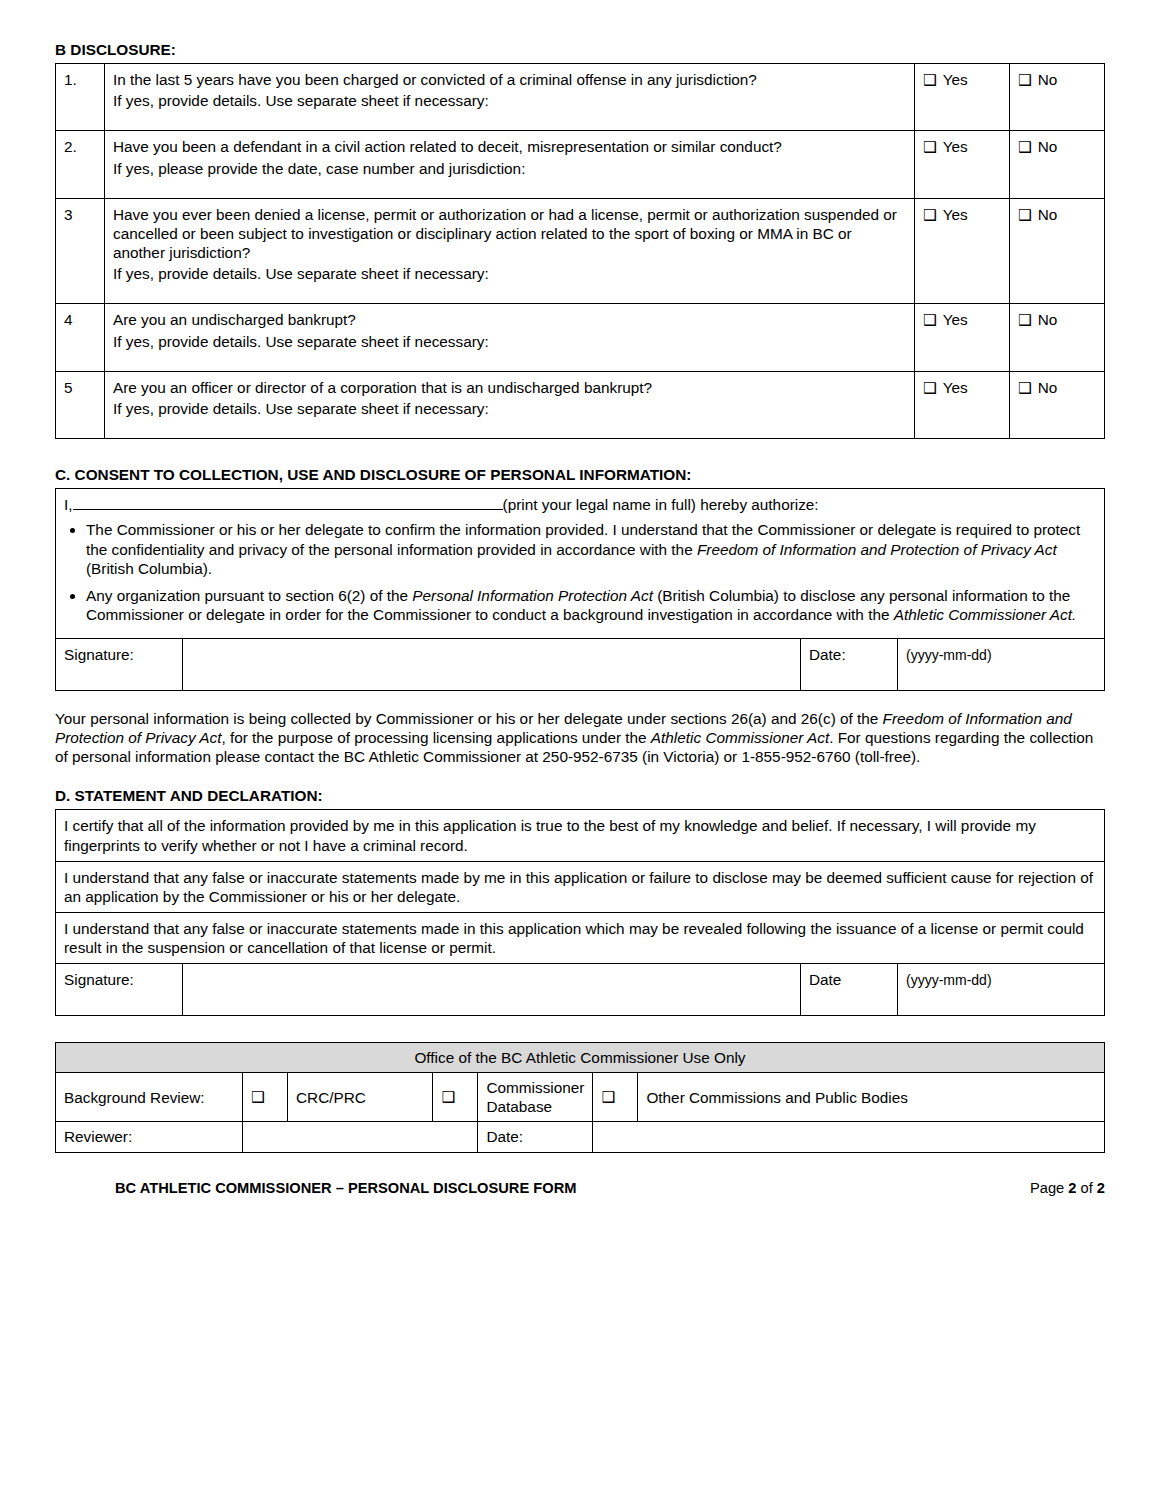B DISCLOSURE:
| 1. | In the last 5 years have you been charged or convicted of a criminal offense in any jurisdiction? If yes, provide details. Use separate sheet if necessary: | ❑ Yes | ❑ No |
| 2. | Have you been a defendant in a civil action related to deceit, misrepresentation or similar conduct? If yes, please provide the date, case number and jurisdiction: | ❑ Yes | ❑ No |
| 3 | Have you ever been denied a license, permit or authorization or had a license, permit or authorization suspended or cancelled or been subject to investigation or disciplinary action related to the sport of boxing or MMA in BC or another jurisdiction? If yes, provide details. Use separate sheet if necessary: | ❑ Yes | ❑ No |
| 4 | Are you an undischarged bankrupt? If yes, provide details. Use separate sheet if necessary: | ❑ Yes | ❑ No |
| 5 | Are you an officer or director of a corporation that is an undischarged bankrupt? If yes, provide details. Use separate sheet if necessary: | ❑ Yes | ❑ No |
C. CONSENT TO COLLECTION, USE AND DISCLOSURE OF PERSONAL INFORMATION:
| I, (print your legal name in full) hereby authorize: The Commissioner or his or her delegate to confirm the information provided. I understand that the Commissioner or delegate is required to protect the confidentiality and privacy of the personal information provided in accordance with the Freedom of Information and Protection of Privacy Act (British Columbia). Any organization pursuant to section 6(2) of the Personal Information Protection Act (British Columbia) to disclose any personal information to the Commissioner or delegate in order for the Commissioner to conduct a background investigation in accordance with the Athletic Commissioner Act. |
| Signature: | | Date: | (yyyy-mm-dd) |
Your personal information is being collected by Commissioner or his or her delegate under sections 26(a) and 26(c) of the Freedom of Information and Protection of Privacy Act, for the purpose of processing licensing applications under the Athletic Commissioner Act. For questions regarding the collection of personal information please contact the BC Athletic Commissioner at 250-952-6735 (in Victoria) or 1-855-952-6760 (toll-free).
D. STATEMENT AND DECLARATION:
| I certify that all of the information provided by me in this application is true to the best of my knowledge and belief. If necessary, I will provide my fingerprints to verify whether or not I have a criminal record. |
| I understand that any false or inaccurate statements made by me in this application or failure to disclose may be deemed sufficient cause for rejection of an application by the Commissioner or his or her delegate. |
| I understand that any false or inaccurate statements made in this application which may be revealed following the issuance of a license or permit could result in the suspension or cancellation of that license or permit. |
| Signature: | | Date | (yyyy-mm-dd) |
| Office of the BC Athletic Commissioner Use Only |
| --- |
| Background Review: | ❑ | CRC/PRC | ❑ | Commissioner Database | ❑ | Other Commissions and Public Bodies |
| Reviewer: | | Date: | |
BC ATHLETIC COMMISSIONER – PERSONAL DISCLOSURE FORM Page 2 of 2